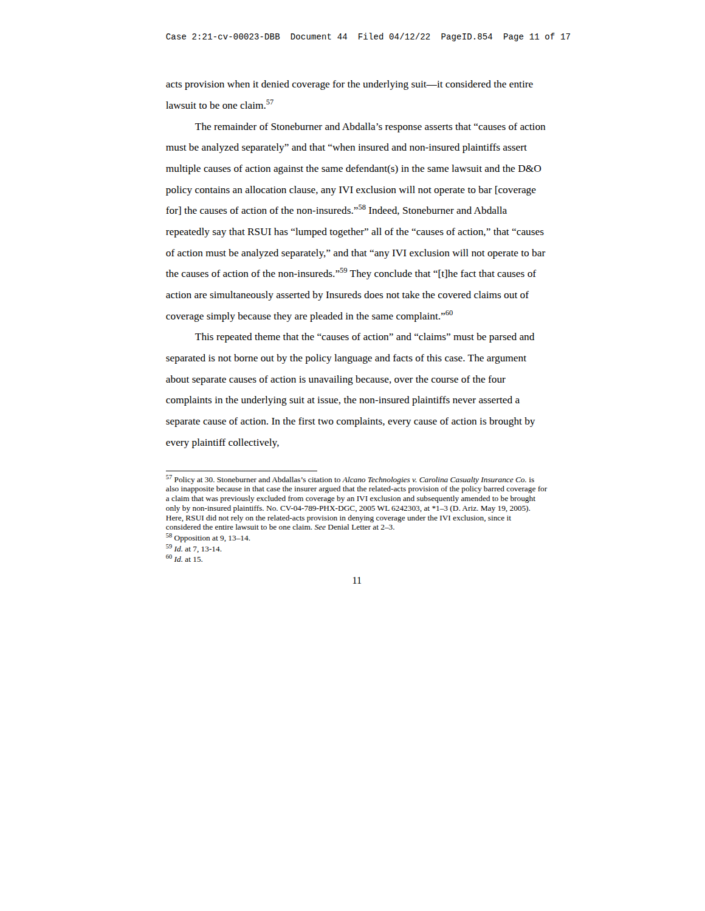Case 2:21-cv-00023-DBB Document 44 Filed 04/12/22 PageID.854 Page 11 of 17
acts provision when it denied coverage for the underlying suit—it considered the entire lawsuit to be one claim.57
The remainder of Stoneburner and Abdalla’s response asserts that “causes of action must be analyzed separately” and that “when insured and non-insured plaintiffs assert multiple causes of action against the same defendant(s) in the same lawsuit and the D&O policy contains an allocation clause, any IVI exclusion will not operate to bar [coverage for] the causes of action of the non-insureds.”58 Indeed, Stoneburner and Abdalla repeatedly say that RSUI has “lumped together” all of the “causes of action,” that “causes of action must be analyzed separately,” and that “any IVI exclusion will not operate to bar the causes of action of the non-insureds.”59 They conclude that “[t]he fact that causes of action are simultaneously asserted by Insureds does not take the covered claims out of coverage simply because they are pleaded in the same complaint.”60
This repeated theme that the “causes of action” and “claims” must be parsed and separated is not borne out by the policy language and facts of this case. The argument about separate causes of action is unavailing because, over the course of the four complaints in the underlying suit at issue, the non-insured plaintiffs never asserted a separate cause of action. In the first two complaints, every cause of action is brought by every plaintiff collectively,
57 Policy at 30. Stoneburner and Abdallas’s citation to Alcano Technologies v. Carolina Casualty Insurance Co. is also inapposite because in that case the insurer argued that the related-acts provision of the policy barred coverage for a claim that was previously excluded from coverage by an IVI exclusion and subsequently amended to be brought only by non-insured plaintiffs. No. CV-04-789-PHX-DGC, 2005 WL 6242303, at *1–3 (D. Ariz. May 19, 2005). Here, RSUI did not rely on the related-acts provision in denying coverage under the IVI exclusion, since it considered the entire lawsuit to be one claim. See Denial Letter at 2–3.
58 Opposition at 9, 13–14.
59 Id. at 7, 13-14.
60 Id. at 15.
11